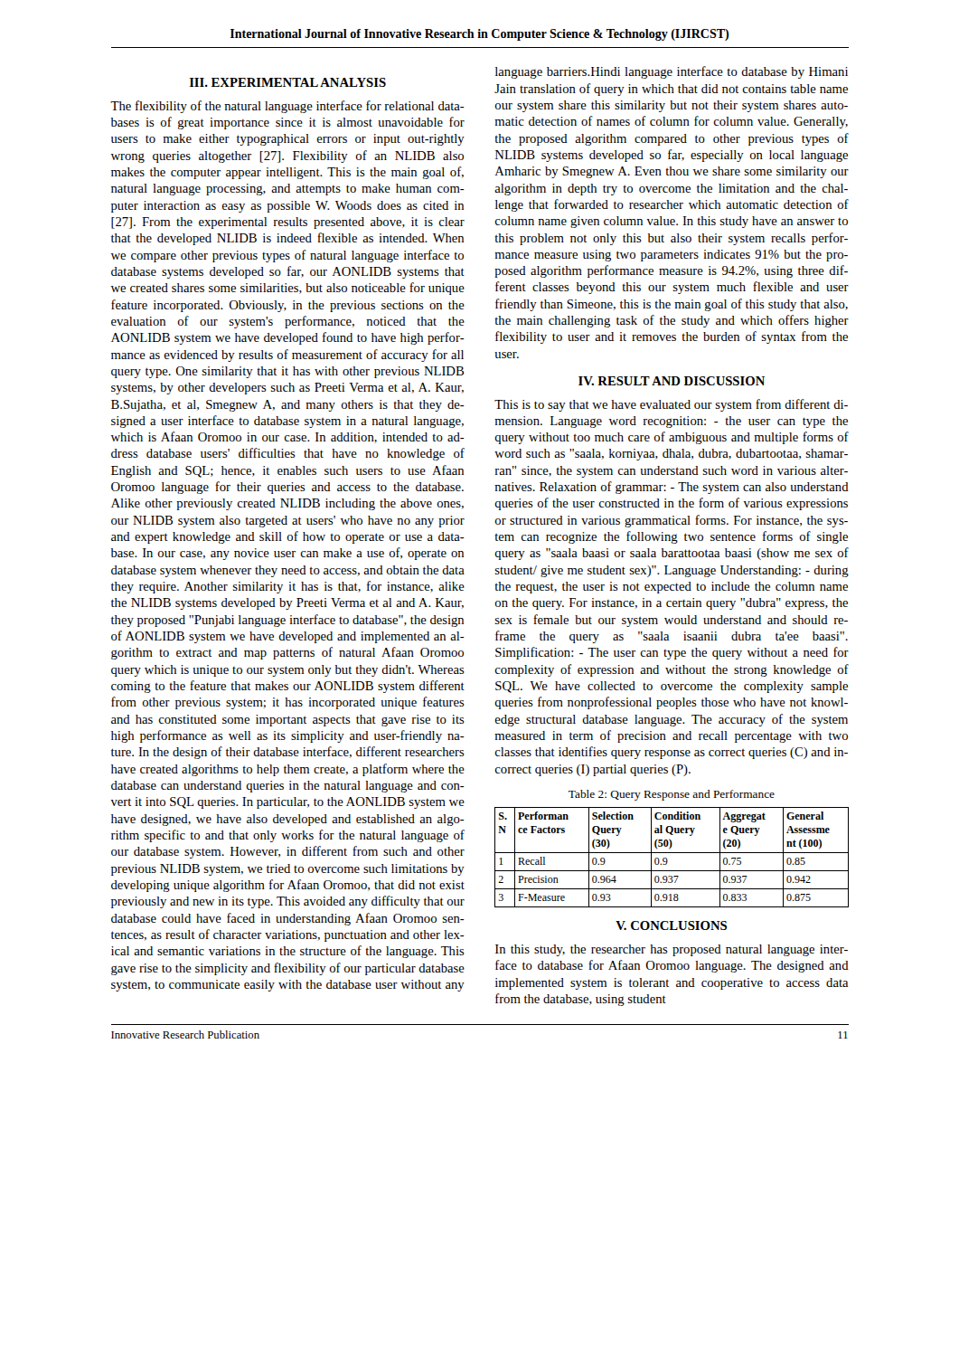International Journal of Innovative Research in Computer Science & Technology (IJIRCST)
III. EXPERIMENTAL ANALYSIS
The flexibility of the natural language interface for relational databases is of great importance since it is almost unavoidable for users to make either typographical errors or input out-rightly wrong queries altogether [27]. Flexibility of an NLIDB also makes the computer appear intelligent. This is the main goal of, natural language processing, and attempts to make human computer interaction as easy as possible W. Woods does as cited in [27]. From the experimental results presented above, it is clear that the developed NLIDB is indeed flexible as intended. When we compare other previous types of natural language interface to database systems developed so far, our AONLIDB systems that we created shares some similarities, but also noticeable for unique feature incorporated. Obviously, in the previous sections on the evaluation of our system's performance, noticed that the AONLIDB system we have developed found to have high performance as evidenced by results of measurement of accuracy for all query type. One similarity that it has with other previous NLIDB systems, by other developers such as Preeti Verma et al, A. Kaur, B.Sujatha, et al, Smegnew A, and many others is that they designed a user interface to database system in a natural language, which is Afaan Oromoo in our case. In addition, intended to address database users' difficulties that have no knowledge of English and SQL; hence, it enables such users to use Afaan Oromoo language for their queries and access to the database. Alike other previously created NLIDB including the above ones, our NLIDB system also targeted at users' who have no any prior and expert knowledge and skill of how to operate or use a database. In our case, any novice user can make a use of, operate on database system whenever they need to access, and obtain the data they require. Another similarity it has is that, for instance, alike the NLIDB systems developed by Preeti Verma et al and A. Kaur, they proposed "Punjabi language interface to database", the design of AONLIDB system we have developed and implemented an algorithm to extract and map patterns of natural Afaan Oromoo query which is unique to our system only but they didn't. Whereas coming to the feature that makes our AONLIDB system different from other previous system; it has incorporated unique features and has constituted some important aspects that gave rise to its high performance as well as its simplicity and user-friendly nature. In the design of their database interface, different researchers have created algorithms to help them create, a platform where the database can understand queries in the natural language and convert it into SQL queries. In particular, to the AONLIDB system we have designed, we have also developed and established an algorithm specific to and that only works for the natural language of our database system. However, in different from such and other previous NLIDB system, we tried to overcome such limitations by developing unique algorithm for Afaan Oromoo, that did not exist previously and new in its type. This avoided any difficulty that our database could have faced in understanding Afaan Oromoo sentences, as result of character variations, punctuation and other lexical and semantic variations in the structure of the language. This gave rise to the simplicity and flexibility of our particular database system, to communicate easily with the database user without any language barriers.Hindi language interface to database by Himani Jain translation of query in which that did not contains table name our system share this similarity but not their system shares automatic detection of names of column for column value. Generally, the proposed algorithm compared to other previous types of NLIDB systems developed so far, especially on local language Amharic by Smegnew A. Even thou we share some similarity our algorithm in depth try to overcome the limitation and the challenge that forwarded to researcher which automatic detection of column name given column value. In this study have an answer to this problem not only this but also their system recalls performance measure using two parameters indicates 91% but the proposed algorithm performance measure is 94.2%, using three different classes beyond this our system much flexible and user friendly than Simeone, this is the main goal of this study that also, the main challenging task of the study and which offers higher flexibility to user and it removes the burden of syntax from the user.
IV. RESULT AND DISCUSSION
This is to say that we have evaluated our system from different dimension. Language word recognition: - the user can type the query without too much care of ambiguous and multiple forms of word such as "saala, korniyaa, dhala, dubra, dubartootaa, shamarran" since, the system can understand such word in various alternatives. Relaxation of grammar: - The system can also understand queries of the user constructed in the form of various expressions or structured in various grammatical forms. For instance, the system can recognize the following two sentence forms of single query as "saala baasi or saala barattootaa baasi (show me sex of student/ give me student sex)". Language Understanding: - during the request, the user is not expected to include the column name on the query. For instance, in a certain query "dubra" express, the sex is female but our system would understand and should reframe the query as "saala isaanii dubra ta'ee baasi". Simplification: - The user can type the query without a need for complexity of expression and without the strong knowledge of SQL. We have collected to overcome the complexity sample queries from nonprofessional peoples those who have not knowledge structural database language. The accuracy of the system measured in term of precision and recall percentage with two classes that identifies query response as correct queries (C) and incorrect queries (I) partial queries (P).
Table 2: Query Response and Performance
| S. N | Performan ce Factors | Selection Query (30) | Condition al Query (50) | Aggregat e Query (20) | General Assessme nt (100) |
| --- | --- | --- | --- | --- | --- |
| 1 | Recall | 0.9 | 0.9 | 0.75 | 0.85 |
| 2 | Precision | 0.964 | 0.937 | 0.937 | 0.942 |
| 3 | F-Measure | 0.93 | 0.918 | 0.833 | 0.875 |
V. CONCLUSIONS
In this study, the researcher has proposed natural language interface to database for Afaan Oromoo language. The designed and implemented system is tolerant and cooperative to access data from the database, using student
Innovative Research Publication 11